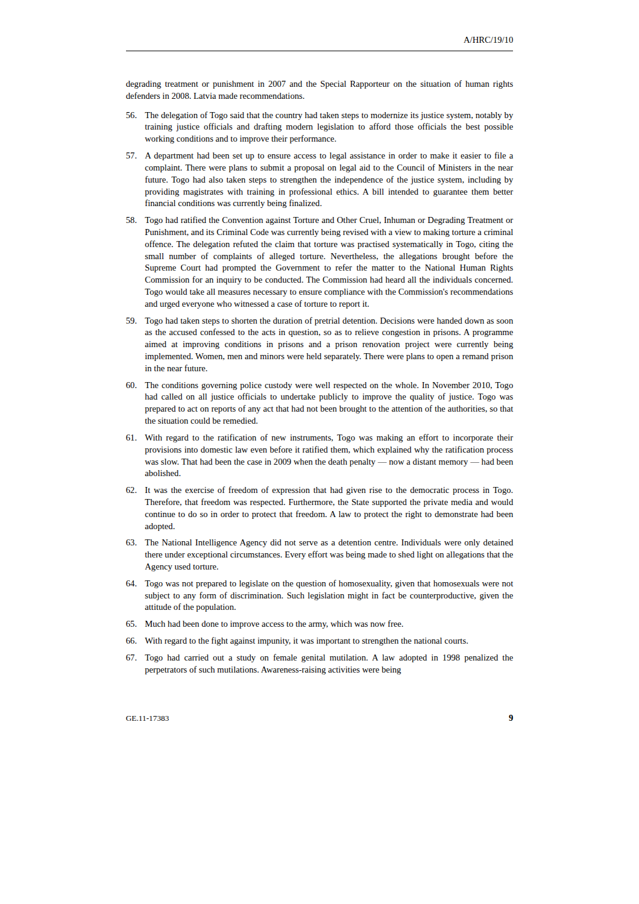A/HRC/19/10
degrading treatment or punishment in 2007 and the Special Rapporteur on the situation of human rights defenders in 2008. Latvia made recommendations.
56.
The delegation of Togo said that the country had taken steps to modernize its justice system, notably by training justice officials and drafting modern legislation to afford those officials the best possible working conditions and to improve their performance.
57.
A department had been set up to ensure access to legal assistance in order to make it easier to file a complaint. There were plans to submit a proposal on legal aid to the Council of Ministers in the near future. Togo had also taken steps to strengthen the independence of the justice system, including by providing magistrates with training in professional ethics. A bill intended to guarantee them better financial conditions was currently being finalized.
58.
Togo had ratified the Convention against Torture and Other Cruel, Inhuman or Degrading Treatment or Punishment, and its Criminal Code was currently being revised with a view to making torture a criminal offence. The delegation refuted the claim that torture was practised systematically in Togo, citing the small number of complaints of alleged torture. Nevertheless, the allegations brought before the Supreme Court had prompted the Government to refer the matter to the National Human Rights Commission for an inquiry to be conducted. The Commission had heard all the individuals concerned. Togo would take all measures necessary to ensure compliance with the Commission's recommendations and urged everyone who witnessed a case of torture to report it.
59.
Togo had taken steps to shorten the duration of pretrial detention. Decisions were handed down as soon as the accused confessed to the acts in question, so as to relieve congestion in prisons. A programme aimed at improving conditions in prisons and a prison renovation project were currently being implemented. Women, men and minors were held separately. There were plans to open a remand prison in the near future.
60.
The conditions governing police custody were well respected on the whole. In November 2010, Togo had called on all justice officials to undertake publicly to improve the quality of justice. Togo was prepared to act on reports of any act that had not been brought to the attention of the authorities, so that the situation could be remedied.
61.
With regard to the ratification of new instruments, Togo was making an effort to incorporate their provisions into domestic law even before it ratified them, which explained why the ratification process was slow. That had been the case in 2009 when the death penalty — now a distant memory — had been abolished.
62.
It was the exercise of freedom of expression that had given rise to the democratic process in Togo. Therefore, that freedom was respected. Furthermore, the State supported the private media and would continue to do so in order to protect that freedom. A law to protect the right to demonstrate had been adopted.
63.
The National Intelligence Agency did not serve as a detention centre. Individuals were only detained there under exceptional circumstances. Every effort was being made to shed light on allegations that the Agency used torture.
64.
Togo was not prepared to legislate on the question of homosexuality, given that homosexuals were not subject to any form of discrimination. Such legislation might in fact be counterproductive, given the attitude of the population.
65.
Much had been done to improve access to the army, which was now free.
66.
With regard to the fight against impunity, it was important to strengthen the national courts.
67.
Togo had carried out a study on female genital mutilation. A law adopted in 1998 penalized the perpetrators of such mutilations. Awareness-raising activities were being
GE.11-17383 9